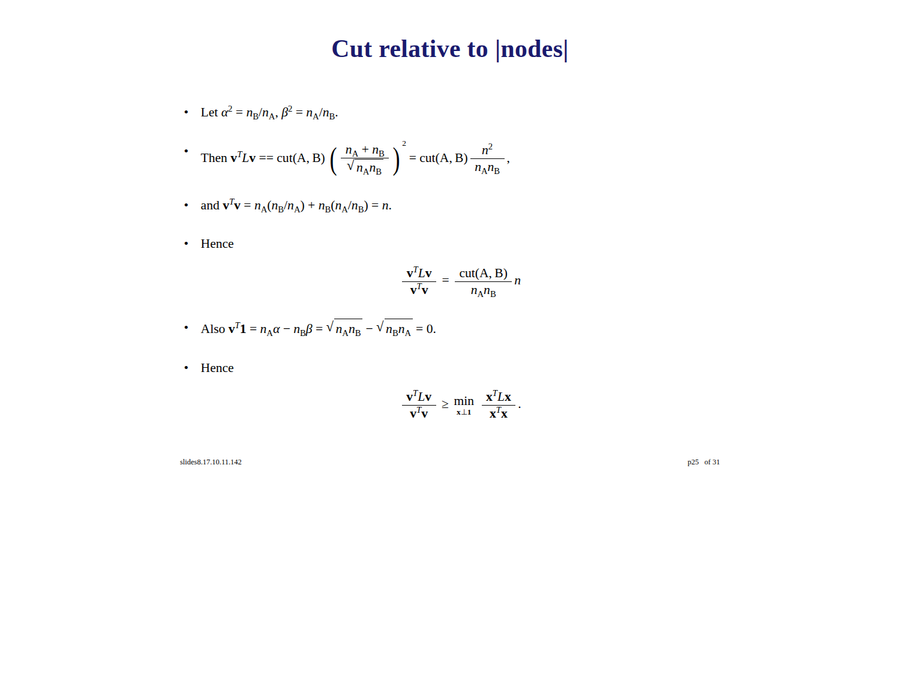Cut relative to |nodes|
Let α2 = nB/nA, β2 = nA/nB.
Then vTLv == cut(A, B) (nA + nB nAnB)2 = cut(A, B) n2 nAnB,
and vTv = nA(nB/nA) + nB(nA/nB) = n.
Hence vTLv vTv = cut(A, B) nAnB n
Also vT1 = nAα − nBβ = nAnB − nBnA = 0.
Hence vTLv vTv ≥ min x⊥1 xTLx xTx.
slides8.17.10.11.142 p25 of 31